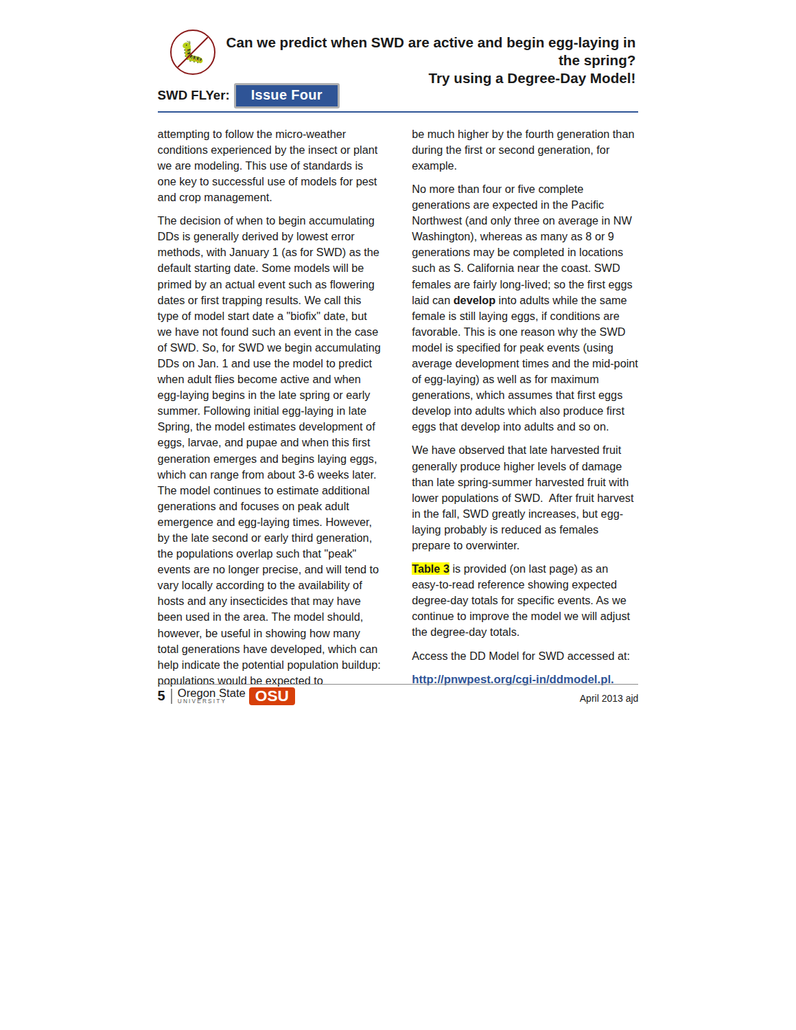🐛
Can we predict when SWD are active and begin egg-laying in the spring?
Try using a Degree-Day Model!
SWD FLYer: Issue Four
attempting to follow the micro-weather conditions experienced by the insect or plant we are modeling. This use of standards is one key to successful use of models for pest and crop management.
The decision of when to begin accumulating DDs is generally derived by lowest error methods, with January 1 (as for SWD) as the default starting date. Some models will be primed by an actual event such as flowering dates or first trapping results. We call this type of model start date a "biofix" date, but we have not found such an event in the case of SWD. So, for SWD we begin accumulating DDs on Jan. 1 and use the model to predict when adult flies become active and when egg-laying begins in the late spring or early summer. Following initial egg-laying in late Spring, the model estimates development of eggs, larvae, and pupae and when this first generation emerges and begins laying eggs, which can range from about 3-6 weeks later. The model continues to estimate additional generations and focuses on peak adult emergence and egg-laying times. However, by the late second or early third generation, the populations overlap such that "peak" events are no longer precise, and will tend to vary locally according to the availability of hosts and any insecticides that may have been used in the area. The model should, however, be useful in showing how many total generations have developed, which can help indicate the potential population buildup: populations would be expected to
be much higher by the fourth generation than during the first or second generation, for example.
No more than four or five complete generations are expected in the Pacific Northwest (and only three on average in NW Washington), whereas as many as 8 or 9 generations may be completed in locations such as S. California near the coast. SWD females are fairly long-lived; so the first eggs laid can develop into adults while the same female is still laying eggs, if conditions are favorable. This is one reason why the SWD model is specified for peak events (using average development times and the mid-point of egg-laying) as well as for maximum generations, which assumes that first eggs develop into adults which also produce first eggs that develop into adults and so on.
We have observed that late harvested fruit generally produce higher levels of damage than late spring-summer harvested fruit with lower populations of SWD. After fruit harvest in the fall, SWD greatly increases, but egg-laying probably is reduced as females prepare to overwinter.
Table 3 is provided (on last page) as an easy-to-read reference showing expected degree-day totals for specific events. As we continue to improve the model we will adjust the degree-day totals.
Access the DD Model for SWD accessed at:
http://pnwpest.org/cgi-in/ddmodel.pl.
5 Oregon State UNIVERSITY OSU
April 2013 ajd